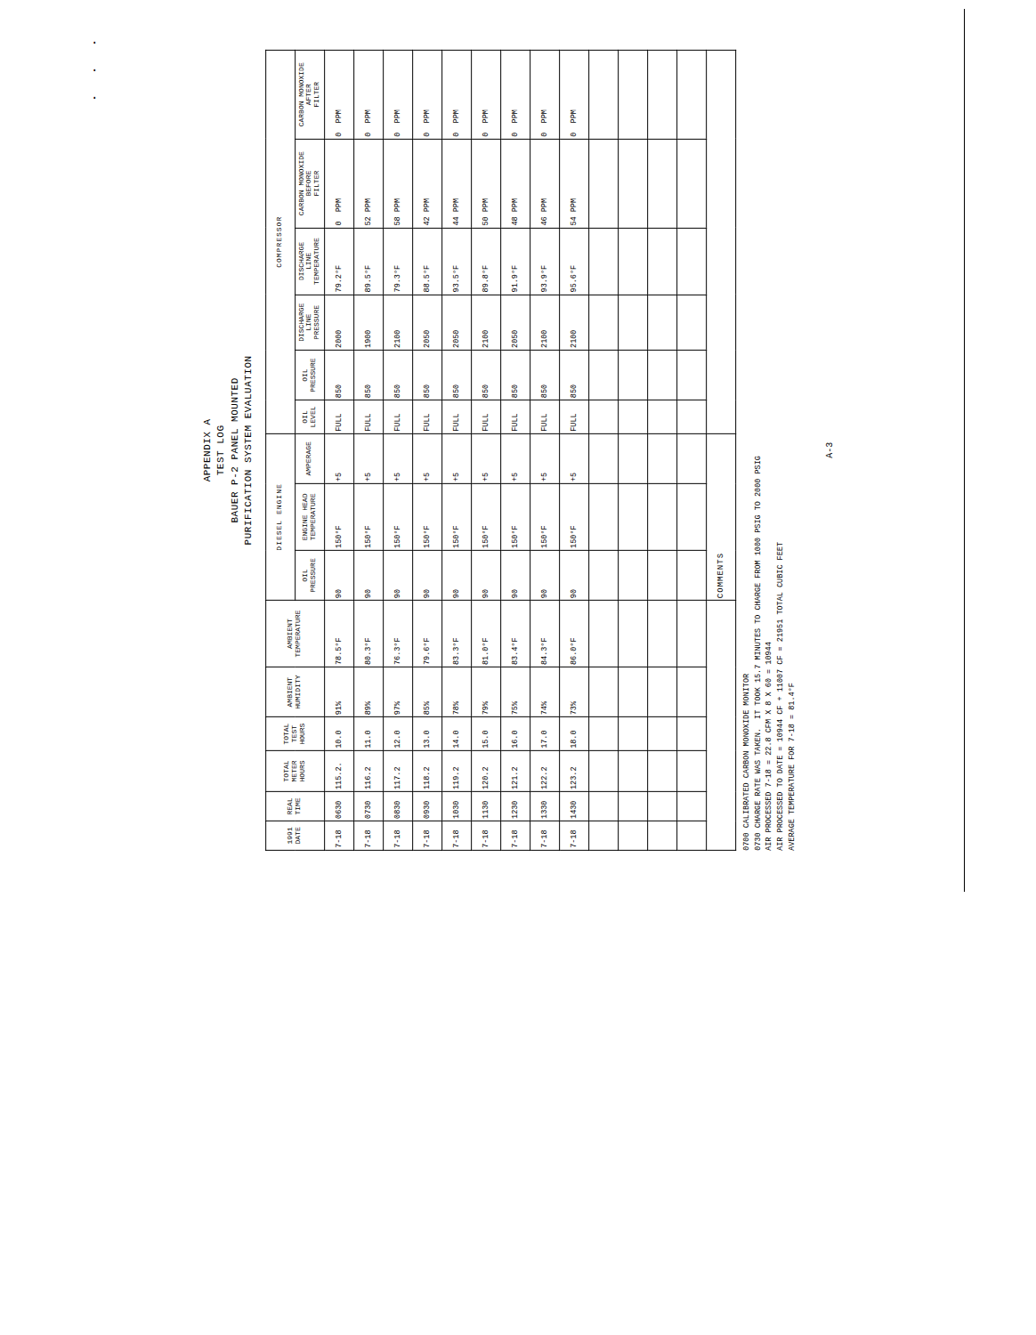.
.
.
APPENDIX A
TEST LOG
BAUER P-2 PANEL MOUNTED
PURIFICATION SYSTEM EVALUATION
| 1991 DATE | REAL TIME | TOTAL METER HOURS | TOTAL TEST HOURS | AMBIENT HUMIDITY | AMBIENT TEMPERATURE | DIESEL ENGINE | COMPRESSOR |
| --- | --- | --- | --- | --- | --- | --- | --- |
| OIL PRESSURE | ENGINE HEAD TEMPERATURE | AMPERAGE | OIL LEVEL | OIL PRESSURE | DISCHARGE LINE PRESSURE | DISCHARGE LINE TEMPERATURE | CARBON MONOXIDE BEFORE FILTER | CARBON MONOXIDE AFTER FILTER |
| 7-18 | 0630 | 115.2. | 10.0 | 91% | 78.5°F | 90 | 150°F | +5 | FULL | 850 | 2000 | 79.2°F | 0 PPM | 0 PPM |
| 7-18 | 0730 | 116.2 | 11.0 | 89% | 80.3°F | 90 | 150°F | +5 | FULL | 850 | 1900 | 89.5°F | 52 PPM | 0 PPM |
| 7-18 | 0830 | 117.2 | 12.0 | 97% | 76.3°F | 90 | 150°F | +5 | FULL | 850 | 2100 | 79.3°F | 58 PPM | 0 PPM |
| 7-18 | 0930 | 118.2 | 13.0 | 85% | 79.6°F | 90 | 150°F | +5 | FULL | 850 | 2050 | 88.5°F | 42 PPM | 0 PPM |
| 7-18 | 1030 | 119.2 | 14.0 | 78% | 83.3°F | 90 | 150°F | +5 | FULL | 850 | 2050 | 93.5°F | 44 PPM | 0 PPM |
| 7-18 | 1130 | 120.2 | 15.0 | 79% | 81.0°F | 90 | 150°F | +5 | FULL | 850 | 2100 | 89.8°F | 50 PPM | 0 PPM |
| 7-18 | 1230 | 121.2 | 16.0 | 75% | 83.4°F | 90 | 150°F | +5 | FULL | 850 | 2050 | 91.9°F | 48 PPM | 0 PPM |
| 7-18 | 1330 | 122.2 | 17.0 | 74% | 84.3°F | 90 | 150°F | +5 | FULL | 850 | 2100 | 93.9°F | 46 PPM | 0 PPM |
| 7-18 | 1430 | 123.2 | 18.0 | 73% | 86.0°F | 90 | 150°F | +5 | FULL | 850 | 2100 | 95.6°F | 54 PPM | 0 PPM |
| | COMMENTS | |
0700 CALIBRATED CARBON MONOXIDE MONITOR 0730 CHARGE RATE WAS TAKEN. IT TOOK 15.7 MINUTES TO CHARGE FROM 1000 PSIG TO 2000 PSIG AIR PROCESSED 7-18 = 22.8 CFM X 8 X 60 = 10944 AIR PROCESSED TO DATE = 10944 CF + 11007 CF = 21951 TOTAL CUBIC FEET AVERAGE TEMPERATURE FOR 7-18 = 81.4°F
A-3